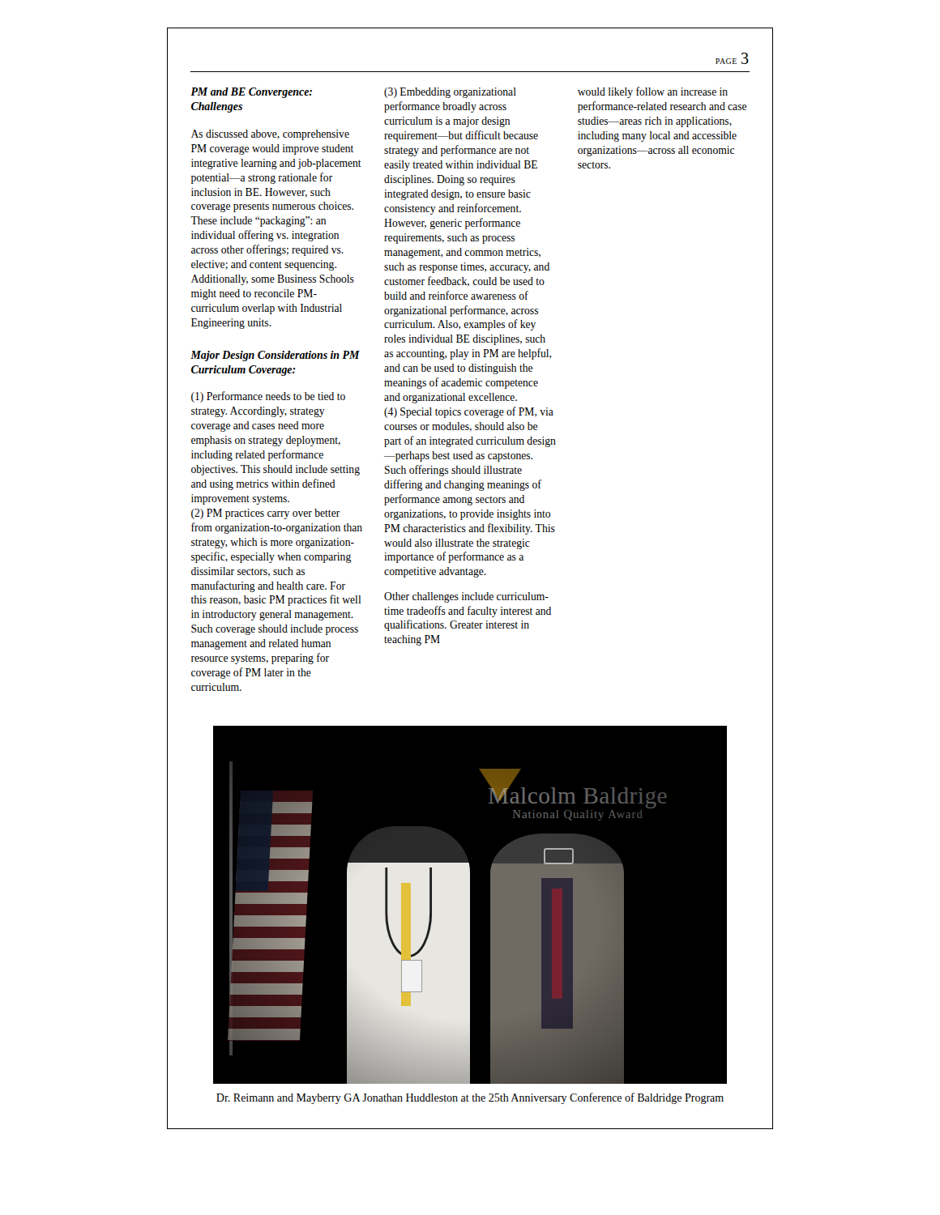page 3
PM and BE Convergence: Challenges
As discussed above, comprehensive PM coverage would improve student integrative learning and job-placement potential—a strong rationale for inclusion in BE. However, such coverage presents numerous choices. These include “packaging”: an individual offering vs. integration across other offerings; required vs. elective; and content sequencing. Additionally, some Business Schools might need to reconcile PM-curriculum overlap with Industrial Engineering units.
Major Design Considerations in PM Curriculum Coverage:
(1) Performance needs to be tied to strategy. Accordingly, strategy coverage and cases need more emphasis on strategy deployment, including related performance objectives. This should include setting and using metrics within defined improvement systems.
(2) PM practices carry over better from organization-to-organization than strategy, which is more organization-specific, especially when comparing dissimilar sectors, such as manufacturing and health care. For this reason, basic PM practices fit well in introductory general management. Such coverage should include process management and related human resource systems, preparing for coverage of PM later in the curriculum.
(3) Embedding organizational performance broadly across curriculum is a major design requirement—but difficult because strategy and performance are not easily treated within individual BE disciplines. Doing so requires integrated design, to ensure basic consistency and reinforcement. However, generic performance requirements, such as process management, and common metrics, such as response times, accuracy, and customer feedback, could be used to build and reinforce awareness of organizational performance, across curriculum. Also, examples of key roles individual BE disciplines, such as accounting, play in PM are helpful, and can be used to distinguish the meanings of academic competence and organizational excellence.
(4) Special topics coverage of PM, via courses or modules, should also be part of an integrated curriculum design—perhaps best used as capstones. Such offerings should illustrate differing and changing meanings of performance among sectors and organizations, to provide insights into PM characteristics and flexibility. This would also illustrate the strategic importance of performance as a competitive advantage.
Other challenges include curriculum-time tradeoffs and faculty interest and qualifications. Greater interest in teaching PM
would likely follow an increase in performance-related research and case studies—areas rich in applications, including many local and accessible organizations—across all economic sectors.
Malcolm BaldrigeNational Quality Award
Dr. Reimann and Mayberry GA Jonathan Huddleston at the 25th Anniversary Conference of Baldridge Program